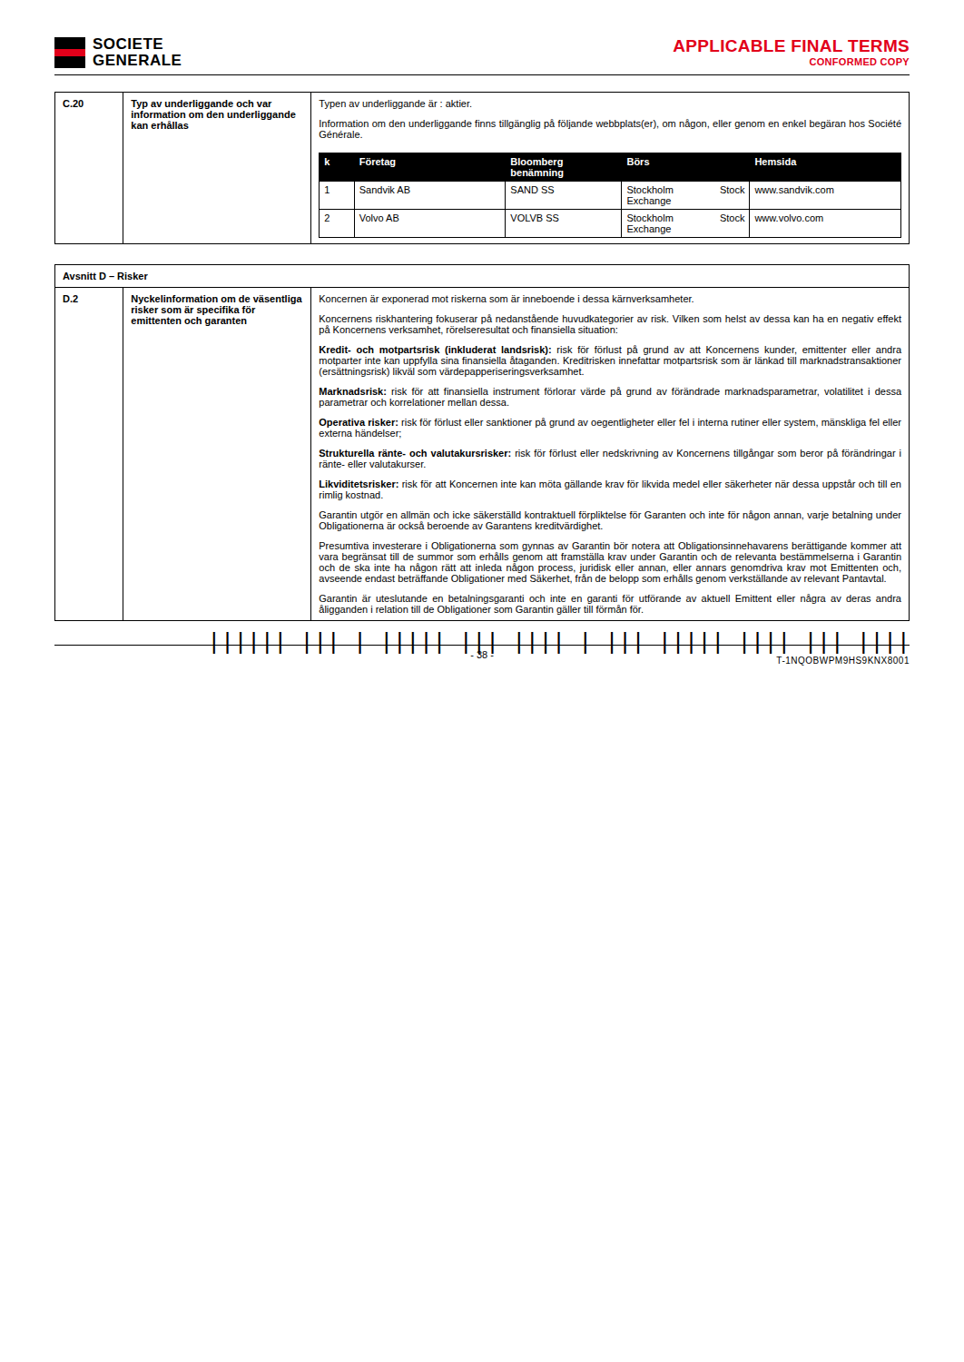SOCIETE
GENERALE
APPLICABLE FINAL TERMS
CONFORMED COPY
| C.20 | Typ av underliggande och var information om den underliggande kan erhållas | Typen av underliggande är : aktier. Information om den underliggande finns tillgänglig på följande webbplats(er), om någon, eller genom en enkel begäran hos Société Générale. / k / Företag / Bloomberg benämning / Börs / Hemsida / / --- / --- / --- / --- / --- / / 1 / Sandvik AB / SAND SS / Stockholm Stock Exchange / www.sandvik.com / / 2 / Volvo AB / VOLVB SS / Stockholm Stock Exchange / www.volvo.com / |
Avsnitt D – Risker
| D.2 | Nyckelinformation om de väsentliga risker som är specifika för emittenten och garanten | Koncernen är exponerad mot riskerna som är inneboende i dessa kärnverksamheter. Koncernens riskhantering fokuserar på nedanstående huvudkategorier av risk. Vilken som helst av dessa kan ha en negativ effekt på Koncernens verksamhet, rörelseresultat och finansiella situation: Kredit- och motpartsrisk (inkluderat landsrisk): risk för förlust på grund av att Koncernens kunder, emittenter eller andra motparter inte kan uppfylla sina finansiella åtaganden. Kreditrisken innefattar motpartsrisk som är länkad till marknadstransaktioner (ersättningsrisk) likväl som värdepapperiseringsverksamhet. Marknadsrisk: risk för att finansiella instrument förlorar värde på grund av förändrade marknadsparametrar, volatilitet i dessa parametrar och korrelationer mellan dessa. Operativa risker: risk för förlust eller sanktioner på grund av oegentligheter eller fel i interna rutiner eller system, mänskliga fel eller externa händelser; Strukturella ränte- och valutakursrisker: risk för förlust eller nedskrivning av Koncernens tillgångar som beror på förändringar i ränte- eller valutakurser. Likviditetsrisker: risk för att Koncernen inte kan möta gällande krav för likvida medel eller säkerheter när dessa uppstår och till en rimlig kostnad. Garantin utgör en allmän och icke säkerställd kontraktuell förpliktelse för Garanten och inte för någon annan, varje betalning under Obligationerna är också beroende av Garantens kreditvärdighet. Presumtiva investerare i Obligationerna som gynnas av Garantin bör notera att Obligationsinnehavarens berättigande kommer att vara begränsat till de summor som erhålls genom att framställa krav under Garantin och de relevanta bestämmelserna i Garantin och de ska inte ha någon rätt att inleda någon process, juridisk eller annan, eller annars genomdriva krav mot Emittenten och, avseende endast beträffande Obligationer med Säkerhet, från de belopp som erhålls genom verkställande av relevant Pantavtal. Garantin är uteslutande en betalningsgaranti och inte en garanti för utförande av aktuell Emittent eller några av deras andra åligganden i relation till de Obligationer som Garantin gäller till förmån för. |
- 38 -
|||||| ||| | ||||| ||| |||| | ||| ||||| |||| ||| ||||
T-1NQOBWPM9HS9KNX8001